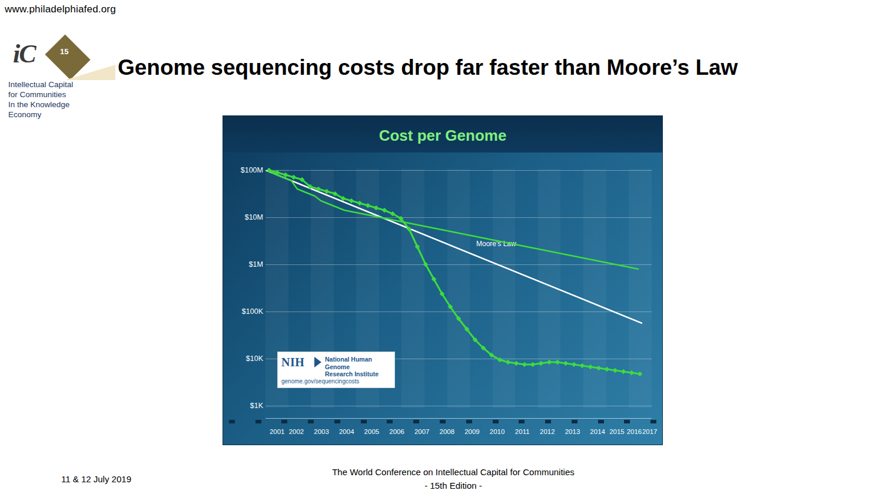www.philadelphiafed.org
iC
15
Intellectual Capital
for Communities
In the Knowledge
Economy
Genome sequencing costs drop far faster than Moore’s Law
Cost per Genome
$100M
$10M
$1M
$100K
$10K
$1K
Moore's Law
NIH
National Human Genome
Research Institute
genome.gov/sequencingcosts
2001
2002
2003
2004
2005
2006
2007
2008
2009
2010
2011
2012
2013
2014
2015
2016
2017
11 & 12 July 2019
The World Conference on Intellectual Capital for Communities
- 15th Edition -